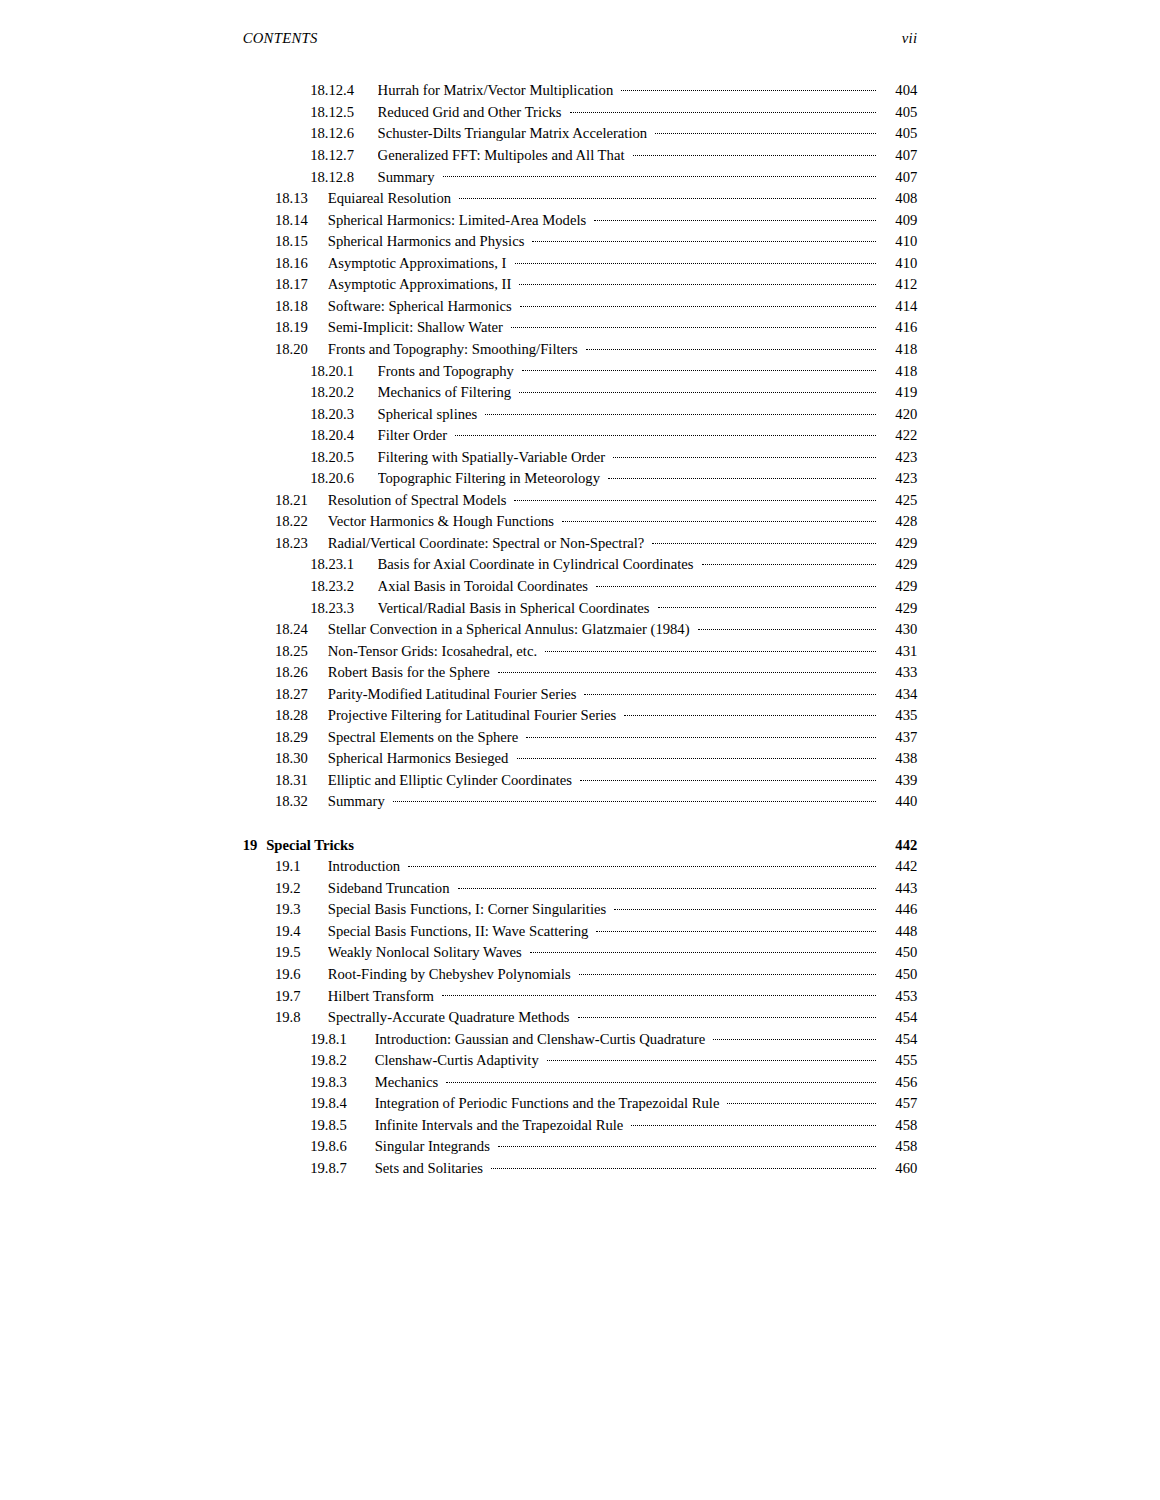CONTENTS vii
18.12.4 Hurrah for Matrix/Vector Multiplication 404
18.12.5 Reduced Grid and Other Tricks 405
18.12.6 Schuster-Dilts Triangular Matrix Acceleration 405
18.12.7 Generalized FFT: Multipoles and All That 407
18.12.8 Summary 407
18.13 Equiareal Resolution 408
18.14 Spherical Harmonics: Limited-Area Models 409
18.15 Spherical Harmonics and Physics 410
18.16 Asymptotic Approximations, I 410
18.17 Asymptotic Approximations, II 412
18.18 Software: Spherical Harmonics 414
18.19 Semi-Implicit: Shallow Water 416
18.20 Fronts and Topography: Smoothing/Filters 418
18.20.1 Fronts and Topography 418
18.20.2 Mechanics of Filtering 419
18.20.3 Spherical splines 420
18.20.4 Filter Order 422
18.20.5 Filtering with Spatially-Variable Order 423
18.20.6 Topographic Filtering in Meteorology 423
18.21 Resolution of Spectral Models 425
18.22 Vector Harmonics & Hough Functions 428
18.23 Radial/Vertical Coordinate: Spectral or Non-Spectral? 429
18.23.1 Basis for Axial Coordinate in Cylindrical Coordinates 429
18.23.2 Axial Basis in Toroidal Coordinates 429
18.23.3 Vertical/Radial Basis in Spherical Coordinates 429
18.24 Stellar Convection in a Spherical Annulus: Glatzmaier (1984) 430
18.25 Non-Tensor Grids: Icosahedral, etc. 431
18.26 Robert Basis for the Sphere 433
18.27 Parity-Modified Latitudinal Fourier Series 434
18.28 Projective Filtering for Latitudinal Fourier Series 435
18.29 Spectral Elements on the Sphere 437
18.30 Spherical Harmonics Besieged 438
18.31 Elliptic and Elliptic Cylinder Coordinates 439
18.32 Summary 440
19 Special Tricks 442
19.1 Introduction 442
19.2 Sideband Truncation 443
19.3 Special Basis Functions, I: Corner Singularities 446
19.4 Special Basis Functions, II: Wave Scattering 448
19.5 Weakly Nonlocal Solitary Waves 450
19.6 Root-Finding by Chebyshev Polynomials 450
19.7 Hilbert Transform 453
19.8 Spectrally-Accurate Quadrature Methods 454
19.8.1 Introduction: Gaussian and Clenshaw-Curtis Quadrature 454
19.8.2 Clenshaw-Curtis Adaptivity 455
19.8.3 Mechanics 456
19.8.4 Integration of Periodic Functions and the Trapezoidal Rule 457
19.8.5 Infinite Intervals and the Trapezoidal Rule 458
19.8.6 Singular Integrands 458
19.8.7 Sets and Solitaries 460